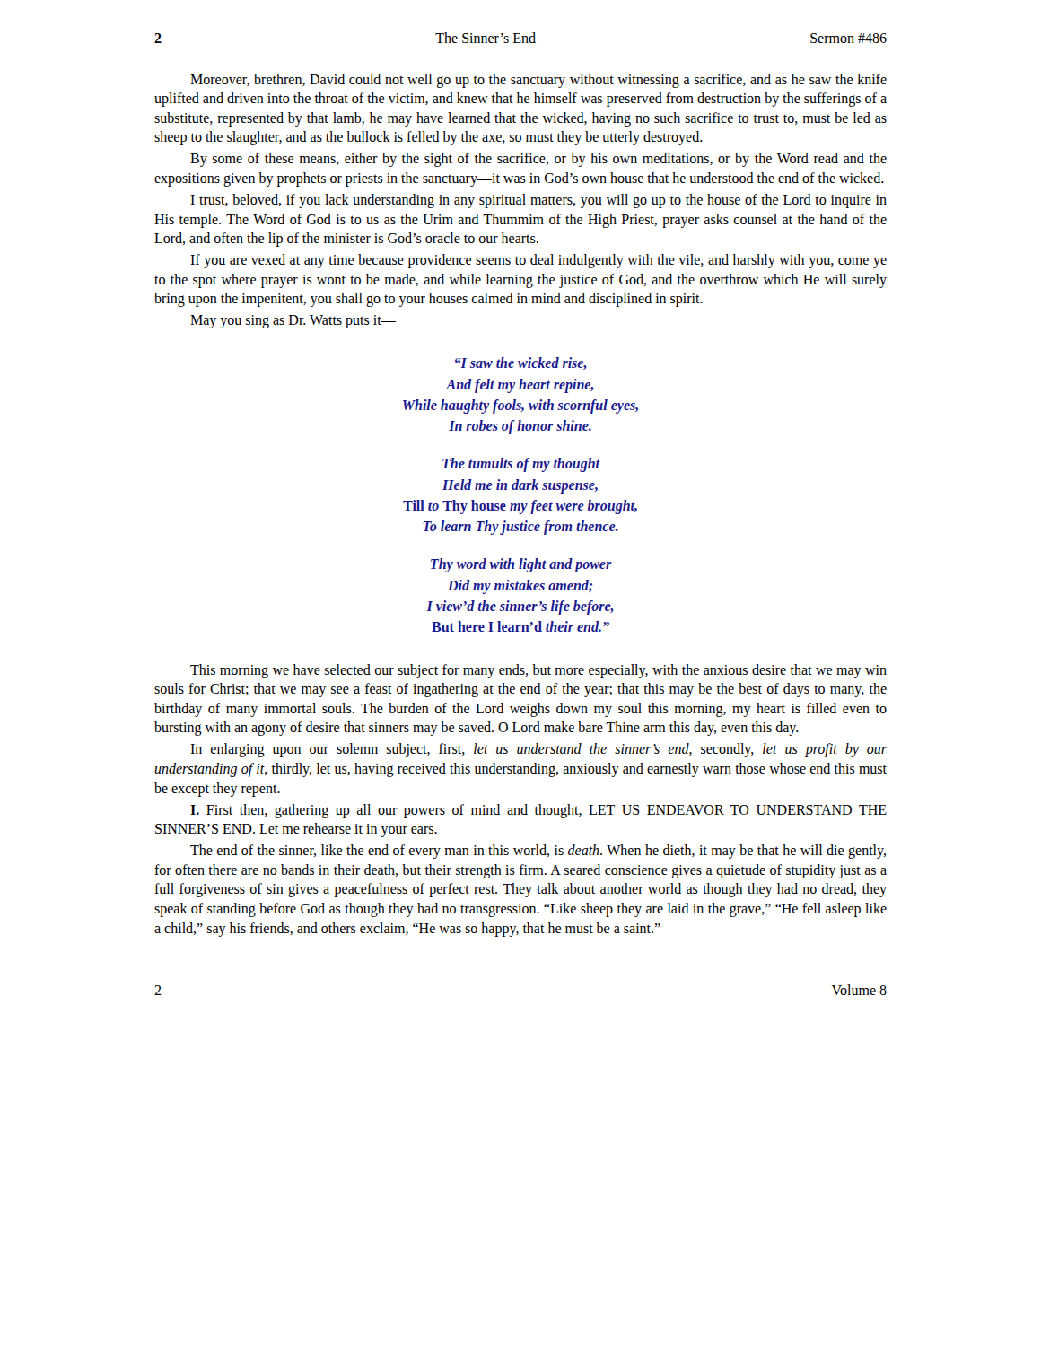2 The Sinner’s End Sermon #486
Moreover, brethren, David could not well go up to the sanctuary without witnessing a sacrifice, and as he saw the knife uplifted and driven into the throat of the victim, and knew that he himself was preserved from destruction by the sufferings of a substitute, represented by that lamb, he may have learned that the wicked, having no such sacrifice to trust to, must be led as sheep to the slaughter, and as the bullock is felled by the axe, so must they be utterly destroyed.
By some of these means, either by the sight of the sacrifice, or by his own meditations, or by the Word read and the expositions given by prophets or priests in the sanctuary—it was in God’s own house that he understood the end of the wicked.
I trust, beloved, if you lack understanding in any spiritual matters, you will go up to the house of the Lord to inquire in His temple. The Word of God is to us as the Urim and Thummim of the High Priest, prayer asks counsel at the hand of the Lord, and often the lip of the minister is God’s oracle to our hearts.
If you are vexed at any time because providence seems to deal indulgently with the vile, and harshly with you, come ye to the spot where prayer is wont to be made, and while learning the justice of God, and the overthrow which He will surely bring upon the impenitent, you shall go to your houses calmed in mind and disciplined in spirit.
May you sing as Dr. Watts puts it—
“I saw the wicked rise,
And felt my heart repine,
While haughty fools, with scornful eyes,
In robes of honor shine.
The tumults of my thought
Held me in dark suspense,
Till to Thy house my feet were brought,
To learn Thy justice from thence.
Thy word with light and power
Did my mistakes amend;
I view’d the sinner’s life before,
But here I learn’d their end.”
This morning we have selected our subject for many ends, but more especially, with the anxious desire that we may win souls for Christ; that we may see a feast of ingathering at the end of the year; that this may be the best of days to many, the birthday of many immortal souls. The burden of the Lord weighs down my soul this morning, my heart is filled even to bursting with an agony of desire that sinners may be saved. O Lord make bare Thine arm this day, even this day.
In enlarging upon our solemn subject, first, let us understand the sinner’s end, secondly, let us profit by our understanding of it, thirdly, let us, having received this understanding, anxiously and earnestly warn those whose end this must be except they repent.
I. First then, gathering up all our powers of mind and thought, LET US ENDEAVOR TO UNDERSTAND THE SINNER’S END. Let me rehearse it in your ears.
The end of the sinner, like the end of every man in this world, is death. When he dieth, it may be that he will die gently, for often there are no bands in their death, but their strength is firm. A seared conscience gives a quietude of stupidity just as a full forgiveness of sin gives a peacefulness of perfect rest. They talk about another world as though they had no dread, they speak of standing before God as though they had no transgression. “Like sheep they are laid in the grave,” “He fell asleep like a child,” say his friends, and others exclaim, “He was so happy, that he must be a saint.”
2 Volume 8